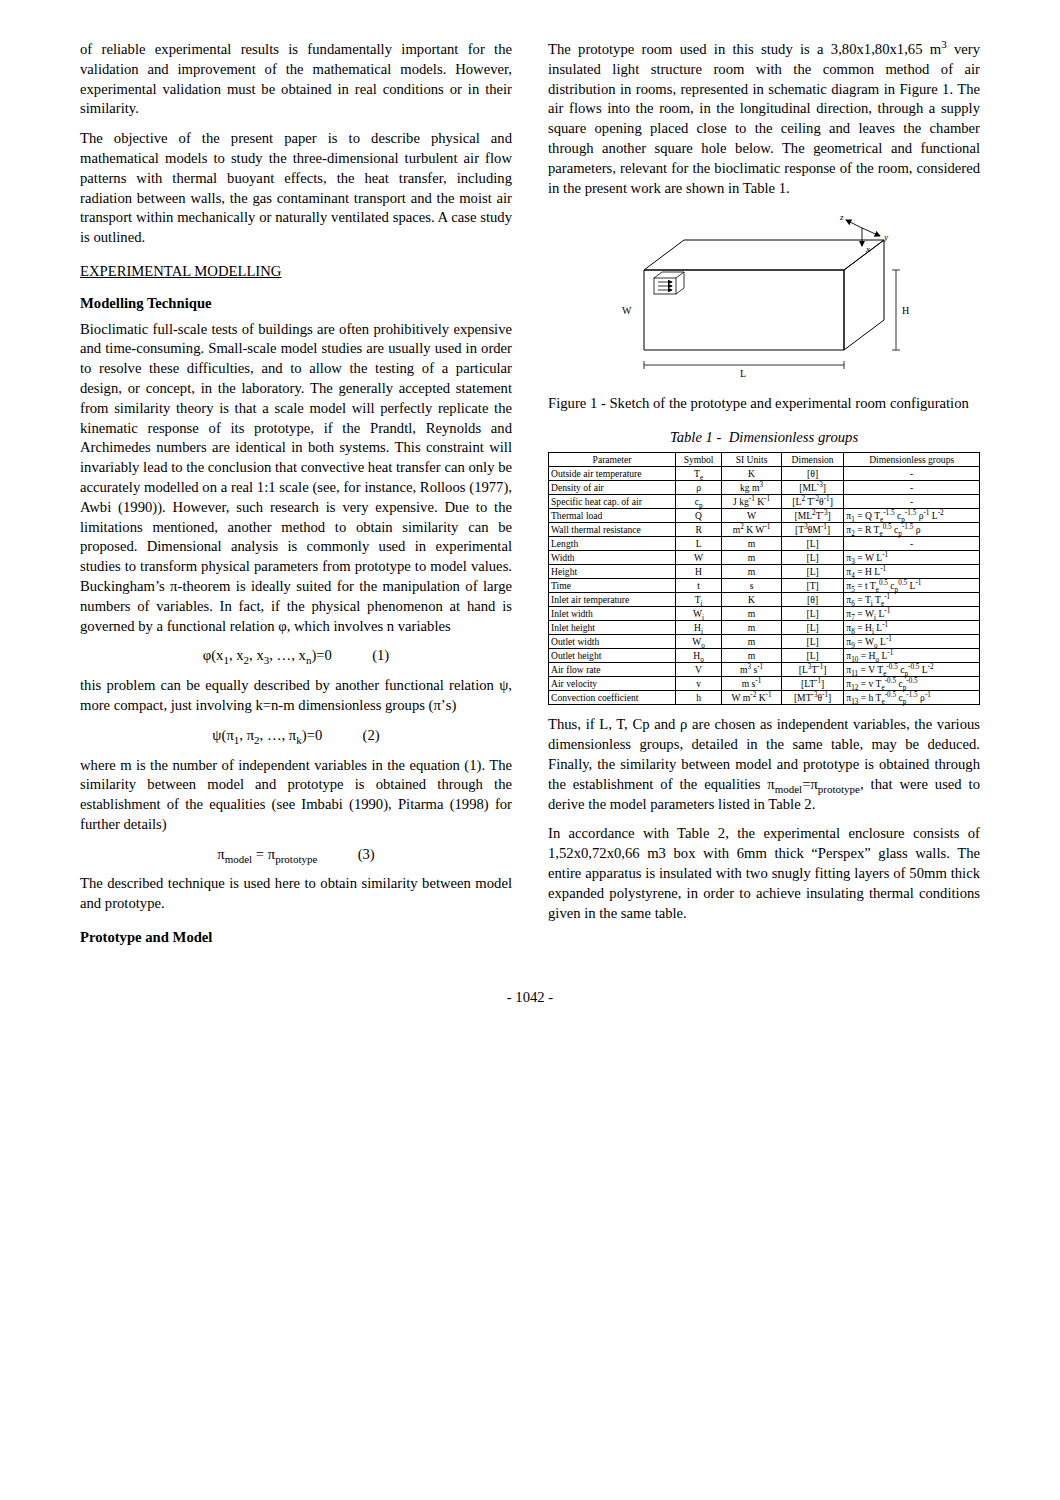of reliable experimental results is fundamentally important for the validation and improvement of the mathematical models. However, experimental validation must be obtained in real conditions or in their similarity.
The objective of the present paper is to describe physical and mathematical models to study the three-dimensional turbulent air flow patterns with thermal buoyant effects, the heat transfer, including radiation between walls, the gas contaminant transport and the moist air transport within mechanically or naturally ventilated spaces. A case study is outlined.
EXPERIMENTAL MODELLING
Modelling Technique
Bioclimatic full-scale tests of buildings are often prohibitively expensive and time-consuming. Small-scale model studies are usually used in order to resolve these difficulties, and to allow the testing of a particular design, or concept, in the laboratory. The generally accepted statement from similarity theory is that a scale model will perfectly replicate the kinematic response of its prototype, if the Prandtl, Reynolds and Archimedes numbers are identical in both systems. This constraint will invariably lead to the conclusion that convective heat transfer can only be accurately modelled on a real 1:1 scale (see, for instance, Rolloos (1977), Awbi (1990)). However, such research is very expensive. Due to the limitations mentioned, another method to obtain similarity can be proposed. Dimensional analysis is commonly used in experimental studies to transform physical parameters from prototype to model values. Buckingham’s π-theorem is ideally suited for the manipulation of large numbers of variables. In fact, if the physical phenomenon at hand is governed by a functional relation φ, which involves n variables
φ(x1, x2, x3, …, xn)=0 (1)
this problem can be equally described by another functional relation ψ, more compact, just involving k=n-m dimensionless groups (π’s)
ψ(π1, π2, …, πk)=0 (2)
where m is the number of independent variables in the equation (1). The similarity between model and prototype is obtained through the establishment of the equalities (see Imbabi (1990), Pitarma (1998) for further details)
πmodel = πprototype (3)
The described technique is used here to obtain similarity between model and prototype.
Prototype and Model
The prototype room used in this study is a 3,80x1,80x1,65 m3 very insulated light structure room with the common method of air distribution in rooms, represented in schematic diagram in Figure 1. The air flows into the room, in the longitudinal direction, through a supply square opening placed close to the ceiling and leaves the chamber through another square hole below. The geometrical and functional parameters, relevant for the bioclimatic response of the room, considered in the present work are shown in Table 1.
z y x H L W
Figure 1 - Sketch of the prototype and experimental room configuration
Table 1 - Dimensionless groups
| Parameter | Symbol | SI Units | Dimension | Dimensionless groups |
| --- | --- | --- | --- | --- |
| Outside air temperature | T e | K | [θ] | - |
| Density of air | ρ | kg m 3 | [ML -3 ] | - |
| Specific heat cap. of air | c p | J kg -1 K -1 | [L 2 T -2 θ -1 ] | - |
| Thermal load | Q | W | [ML 2 T -3 ] | π 1 = Q T e -1.5 c p -1.5 ρ -1 L -2 |
| Wall thermal resistance | R | m 2 K W -1 | [T 3 θM -1 ] | π 2 = R T e 0.5 c p -1.5 ρ |
| Length | L | m | [L] | - |
| Width | W | m | [L] | π 3 = W L -1 |
| Height | H | m | [L] | π 4 = H L -1 |
| Time | t | s | [T] | π 5 = t T e 0.5 c p 0.5 L -1 |
| Inlet air temperature | T i | K | [θ] | π 6 = T i T e -1 |
| Inlet width | W i | m | [L] | π 7 = W i L -1 |
| Inlet height | H i | m | [L] | π 8 = H i L -1 |
| Outlet width | W o | m | [L] | π 9 = W o L -1 |
| Outlet height | H o | m | [L] | π 10 = H o L -1 |
| Air flow rate | V | m 3 s -1 | [L 3 T -1 ] | π 11 = V T e -0.5 c p -0.5 L -2 |
| Air velocity | v | m s -1 | [LT -1 ] | π 12 = v T e -0.5 c p -0.5 |
| Convection coefficient | h | W m -2 K -1 | [MT -3 θ -1 ] | π 13 = h T e -0.5 c p -1.5 ρ -1 |
Thus, if L, T, Cp and ρ are chosen as independent variables, the various dimensionless groups, detailed in the same table, may be deduced. Finally, the similarity between model and prototype is obtained through the establishment of the equalities πmodel=πprototype, that were used to derive the model parameters listed in Table 2.
In accordance with Table 2, the experimental enclosure consists of 1,52x0,72x0,66 m3 box with 6mm thick “Perspex” glass walls. The entire apparatus is insulated with two snugly fitting layers of 50mm thick expanded polystyrene, in order to achieve insulating thermal conditions given in the same table.
- 1042 -